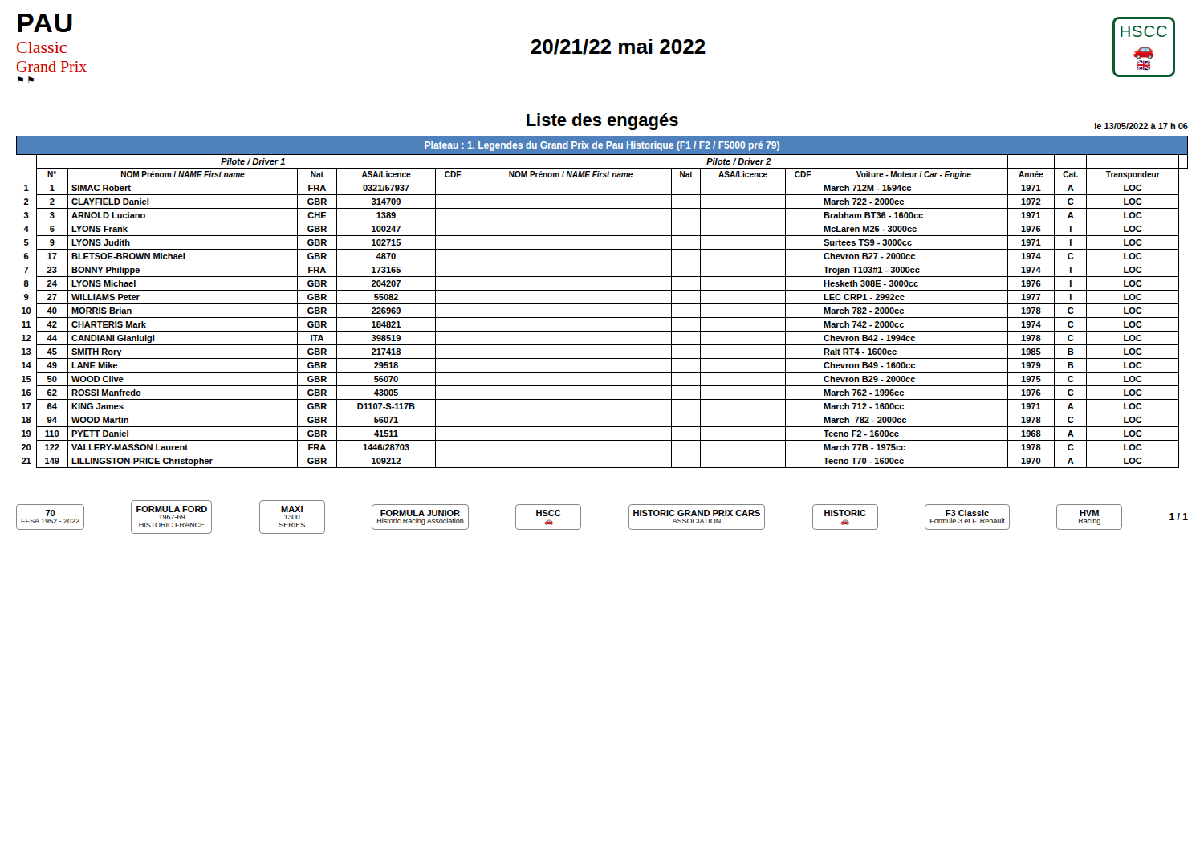PAU
Classic
Grand Prix
⚑⚑
20/21/22 mai 2022
HSCC
🚗
🇬🇧
Liste des engagés
le 13/05/2022 à 17 h 06
| Plateau : 1. Legendes du Grand Prix de Pau Historique (F1 / F2 / F5000 pré 79) |
| | Pilote / Driver 1 | Pilote / Driver 2 | | | | |
| | N° | NOM Prénom / NAME First name | Nat | ASA/Licence | CDF | NOM Prénom / NAME First name | Nat | ASA/Licence | CDF | Voiture - Moteur / Car - Engine | Année | Cat. | Transpondeur |
| 1 | 1 | SIMAC Robert | FRA | 0321/57937 | | | | | | March 712M - 1594cc | 1971 | A | LOC |
| 2 | 2 | CLAYFIELD Daniel | GBR | 314709 | | | | | | March 722 - 2000cc | 1972 | C | LOC |
| 3 | 3 | ARNOLD Luciano | CHE | 1389 | | | | | | Brabham BT36 - 1600cc | 1971 | A | LOC |
| 4 | 6 | LYONS Frank | GBR | 100247 | | | | | | McLaren M26 - 3000cc | 1976 | I | LOC |
| 5 | 9 | LYONS Judith | GBR | 102715 | | | | | | Surtees TS9 - 3000cc | 1971 | I | LOC |
| 6 | 17 | BLETSOE-BROWN Michael | GBR | 4870 | | | | | | Chevron B27 - 2000cc | 1974 | C | LOC |
| 7 | 23 | BONNY Philippe | FRA | 173165 | | | | | | Trojan T103#1 - 3000cc | 1974 | I | LOC |
| 8 | 24 | LYONS Michael | GBR | 204207 | | | | | | Hesketh 308E - 3000cc | 1976 | I | LOC |
| 9 | 27 | WILLIAMS Peter | GBR | 55082 | | | | | | LEC CRP1 - 2992cc | 1977 | I | LOC |
| 10 | 40 | MORRIS Brian | GBR | 226969 | | | | | | March 782 - 2000cc | 1978 | C | LOC |
| 11 | 42 | CHARTERIS Mark | GBR | 184821 | | | | | | March 742 - 2000cc | 1974 | C | LOC |
| 12 | 44 | CANDIANI Gianluigi | ITA | 398519 | | | | | | Chevron B42 - 1994cc | 1978 | C | LOC |
| 13 | 45 | SMITH Rory | GBR | 217418 | | | | | | Ralt RT4 - 1600cc | 1985 | B | LOC |
| 14 | 49 | LANE Mike | GBR | 29518 | | | | | | Chevron B49 - 1600cc | 1979 | B | LOC |
| 15 | 50 | WOOD Clive | GBR | 56070 | | | | | | Chevron B29 - 2000cc | 1975 | C | LOC |
| 16 | 62 | ROSSI Manfredo | GBR | 43005 | | | | | | March 762 - 1996cc | 1976 | C | LOC |
| 17 | 64 | KING James | GBR | D1107-S-117B | | | | | | March 712 - 1600cc | 1971 | A | LOC |
| 18 | 94 | WOOD Martin | GBR | 56071 | | | | | | March 782 - 2000cc | 1978 | C | LOC |
| 19 | 110 | PYETT Daniel | GBR | 41511 | | | | | | Tecno F2 - 1600cc | 1968 | A | LOC |
| 20 | 122 | VALLERY-MASSON Laurent | FRA | 1446/28703 | | | | | | March 77B - 1975cc | 1978 | C | LOC |
| 21 | 149 | LILLINGSTON-PRICE Christopher | GBR | 109212 | | | | | | Tecno T70 - 1600cc | 1970 | A | LOC |
70 FFSA 1952 - 2022
FORMULA FORD1967-69
HISTORIC FRANCE
MAXI1300
SERIES
FORMULA JUNIORHistoric Racing Association
HSCC🚗
HISTORIC GRAND PRIX CARSASSOCIATION
HISTORIC🚗
F3 Classic Formule 3 et F. Renault
HVMRacing
1 / 1